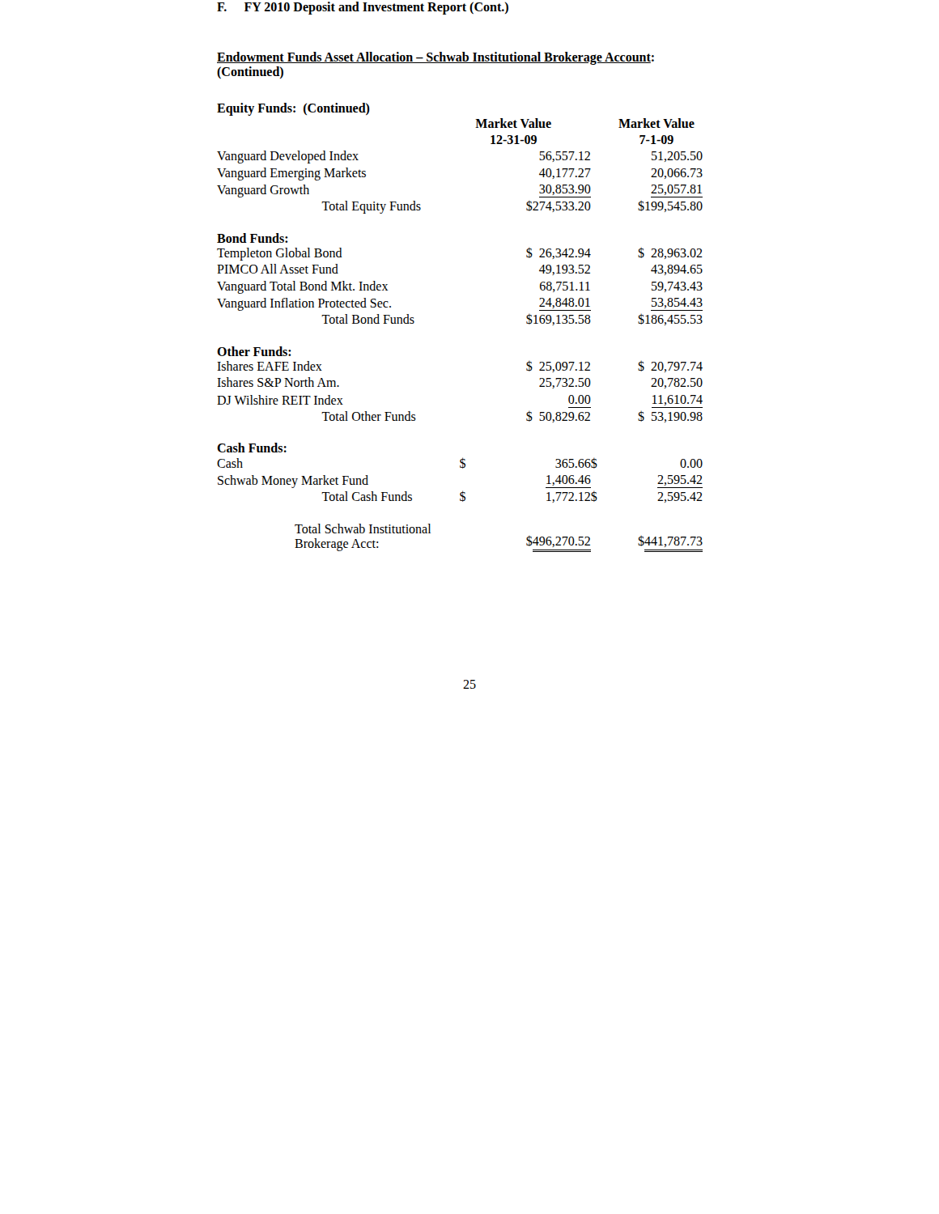F. FY 2010 Deposit and Investment Report (Cont.)
Endowment Funds Asset Allocation – Schwab Institutional Brokerage Account: (Continued)
Equity Funds: (Continued)
| | Market Value | Market Value |
| | 12-31-09 | 7-1-09 |
| Vanguard Developed Index | 56,557.12 | 51,205.50 |
| Vanguard Emerging Markets | 40,177.27 | 20,066.73 |
| Vanguard Growth | 30,853.90 | 25,057.81 |
| Total Equity Funds | $274,533.20 | $199,545.80 |
Bond Funds:
| Templeton Global Bond | $ 26,342.94 | $ 28,963.02 |
| PIMCO All Asset Fund | 49,193.52 | 43,894.65 |
| Vanguard Total Bond Mkt. Index | 68,751.11 | 59,743.43 |
| Vanguard Inflation Protected Sec. | 24,848.01 | 53,854.43 |
| Total Bond Funds | $169,135.58 | $186,455.53 |
Other Funds:
| Ishares EAFE Index | $ 25,097.12 | $ 20,797.74 |
| Ishares S&P North Am. | 25,732.50 | 20,782.50 |
| DJ Wilshire REIT Index | 0.00 | 11,610.74 |
| Total Other Funds | $ 50,829.62 | $ 53,190.98 |
Cash Funds:
| Cash | $ 365.66 | $ 0.00 |
| Schwab Money Market Fund | 1,406.46 | 2,595.42 |
| Total Cash Funds | $ 1,772.12 | $ 2,595.42 |
| Total Schwab Institutional Brokerage Acct: | $ 496,270.52 | $ 441,787.73 |
25